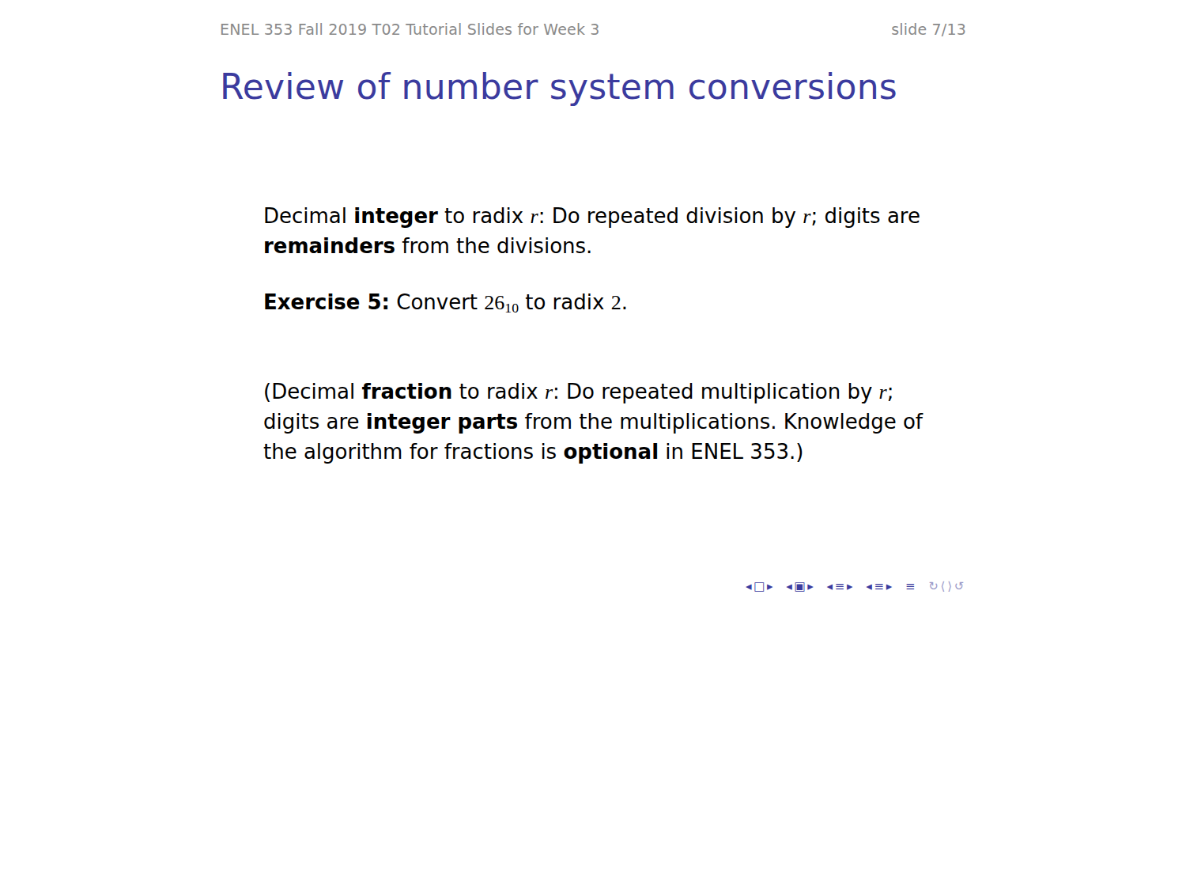ENEL 353 Fall 2019 T02 Tutorial Slides for Week 3
slide 7/13
Review of number system conversions
Decimal integer to radix r: Do repeated division by r; digits are remainders from the divisions.
Exercise 5: Convert 2610 to radix 2.
(Decimal fraction to radix r: Do repeated multiplication by r; digits are integer parts from the multiplications. Knowledge of the algorithm for fractions is optional in ENEL 353.)
◂□▸ ◂▣▸ ◂≡▸ ◂≡▸ ≡ ↻⟨⟩↺